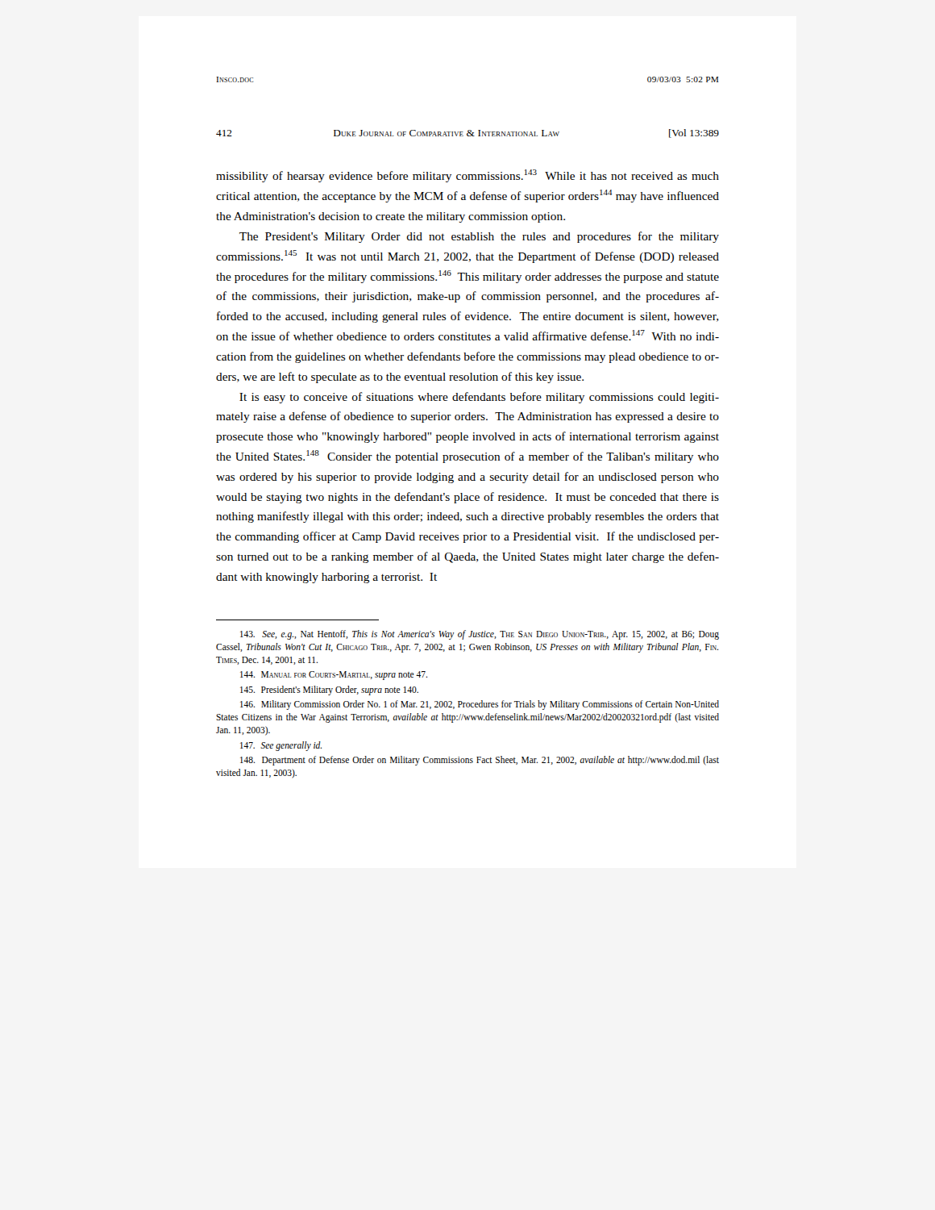Insco.doc 09/03/03 5:02 PM
412 Duke Journal of Comparative & International Law [Vol 13:389
missibility of hearsay evidence before military commissions.143 While it has not received as much critical attention, the acceptance by the MCM of a defense of superior orders144 may have influenced the Administration's decision to create the military commission option.
The President's Military Order did not establish the rules and procedures for the military commissions.145 It was not until March 21, 2002, that the Department of Defense (DOD) released the procedures for the military commissions.146 This military order addresses the purpose and statute of the commissions, their jurisdiction, make-up of commission personnel, and the procedures afforded to the accused, including general rules of evidence. The entire document is silent, however, on the issue of whether obedience to orders constitutes a valid affirmative defense.147 With no indication from the guidelines on whether defendants before the commissions may plead obedience to orders, we are left to speculate as to the eventual resolution of this key issue.
It is easy to conceive of situations where defendants before military commissions could legitimately raise a defense of obedience to superior orders. The Administration has expressed a desire to prosecute those who "knowingly harbored" people involved in acts of international terrorism against the United States.148 Consider the potential prosecution of a member of the Taliban's military who was ordered by his superior to provide lodging and a security detail for an undisclosed person who would be staying two nights in the defendant's place of residence. It must be conceded that there is nothing manifestly illegal with this order; indeed, such a directive probably resembles the orders that the commanding officer at Camp David receives prior to a Presidential visit. If the undisclosed person turned out to be a ranking member of al Qaeda, the United States might later charge the defendant with knowingly harboring a terrorist. It
143. See, e.g., Nat Hentoff, This is Not America's Way of Justice, The San Diego Union-Trib., Apr. 15, 2002, at B6; Doug Cassel, Tribunals Won't Cut It, Chicago Trib., Apr. 7, 2002, at 1; Gwen Robinson, US Presses on with Military Tribunal Plan, Fin. Times, Dec. 14, 2001, at 11.
144. Manual for Courts-Martial, supra note 47.
145. President's Military Order, supra note 140.
146. Military Commission Order No. 1 of Mar. 21, 2002, Procedures for Trials by Military Commissions of Certain Non-United States Citizens in the War Against Terrorism, available at http://www.defenselink.mil/news/Mar2002/d20020321ord.pdf (last visited Jan. 11, 2003).
147. See generally id.
148. Department of Defense Order on Military Commissions Fact Sheet, Mar. 21, 2002, available at http://www.dod.mil (last visited Jan. 11, 2003).